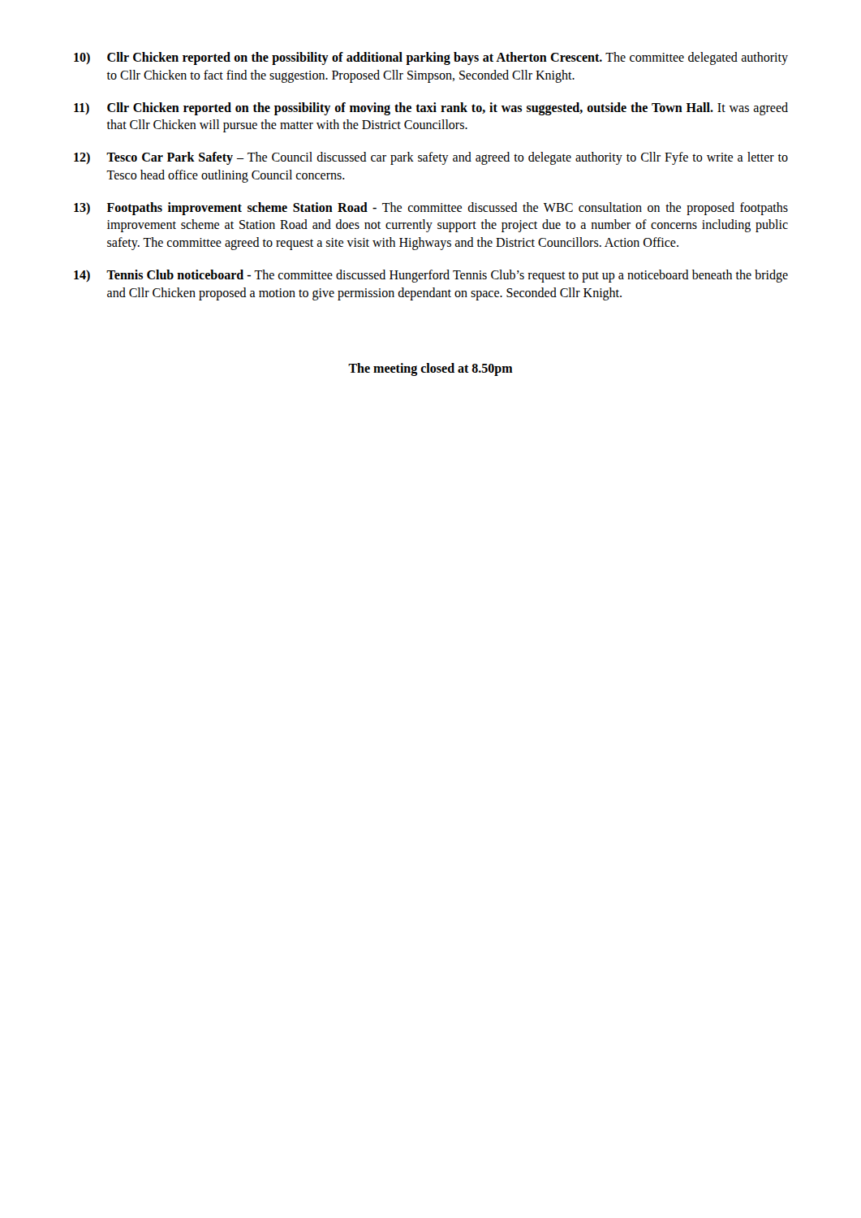10) Cllr Chicken reported on the possibility of additional parking bays at Atherton Crescent. The committee delegated authority to Cllr Chicken to fact find the suggestion. Proposed Cllr Simpson, Seconded Cllr Knight.
11) Cllr Chicken reported on the possibility of moving the taxi rank to, it was suggested, outside the Town Hall. It was agreed that Cllr Chicken will pursue the matter with the District Councillors.
12) Tesco Car Park Safety – The Council discussed car park safety and agreed to delegate authority to Cllr Fyfe to write a letter to Tesco head office outlining Council concerns.
13) Footpaths improvement scheme Station Road - The committee discussed the WBC consultation on the proposed footpaths improvement scheme at Station Road and does not currently support the project due to a number of concerns including public safety. The committee agreed to request a site visit with Highways and the District Councillors. Action Office.
14) Tennis Club noticeboard - The committee discussed Hungerford Tennis Club’s request to put up a noticeboard beneath the bridge and Cllr Chicken proposed a motion to give permission dependant on space. Seconded Cllr Knight.
The meeting closed at 8.50pm